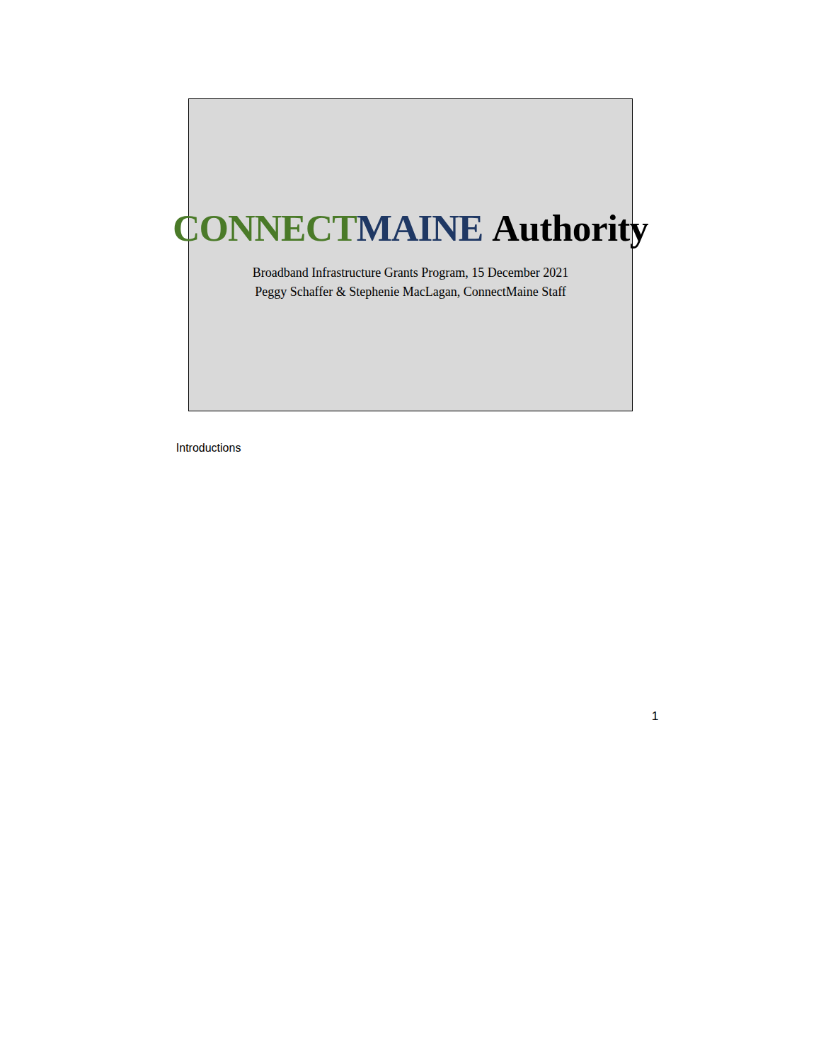CONNECT MAINE Authority
Broadband Infrastructure Grants Program, 15 December 2021
Peggy Schaffer & Stephenie MacLagan, ConnectMaine Staff
Introductions
1